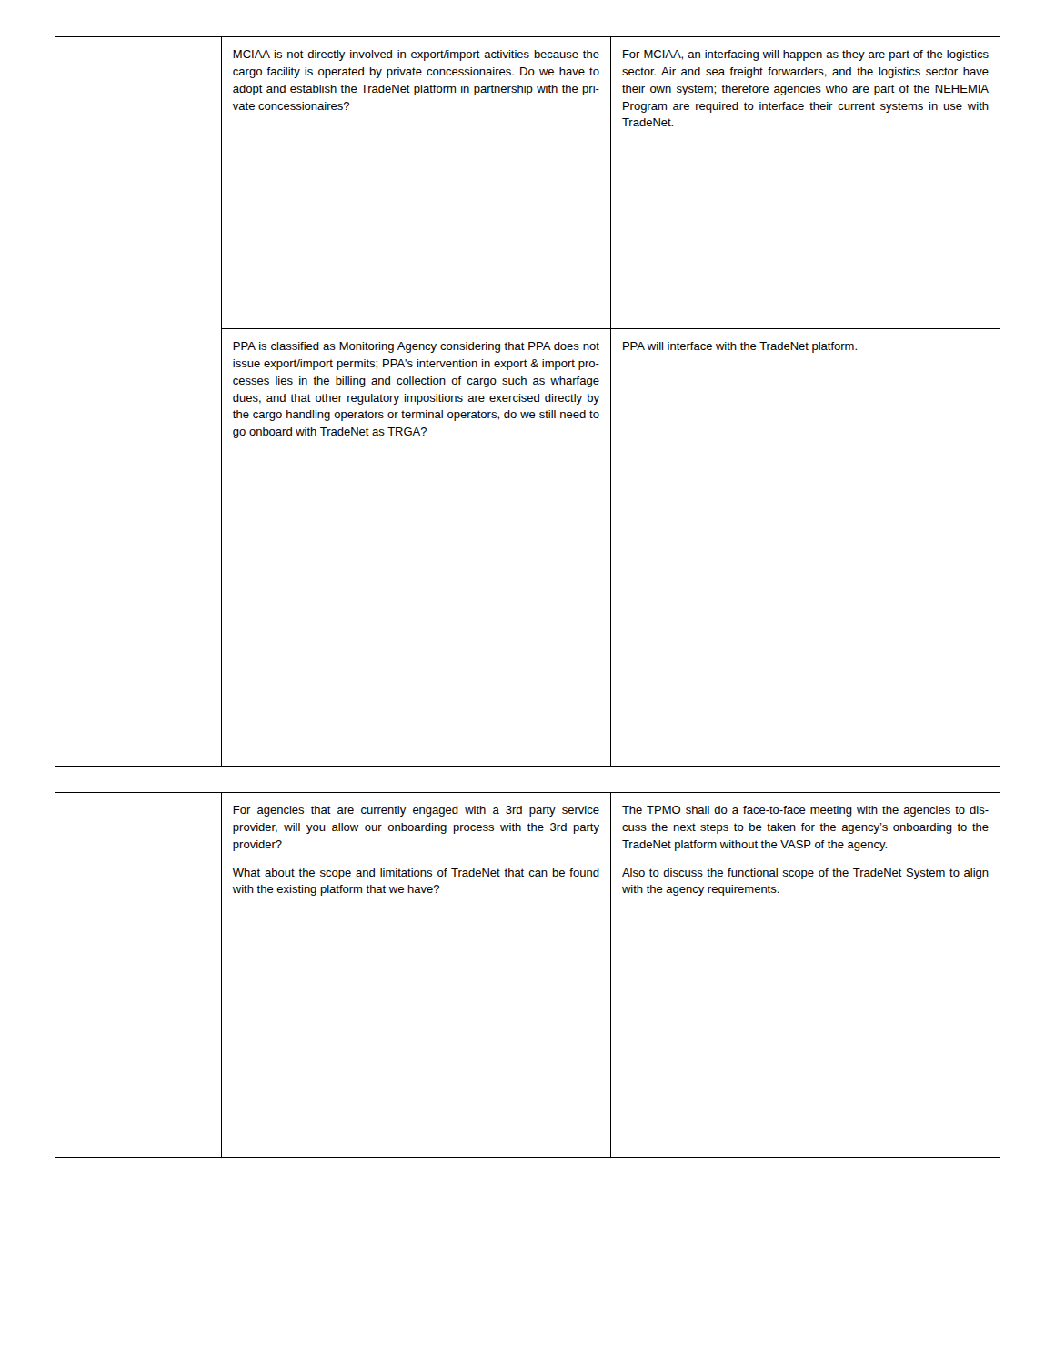| | MCIAA is not directly involved in export/import activities because the cargo facility is operated by private concessionaires. Do we have to adopt and establish the TradeNet platform in partnership with the private concessionaires? | For MCIAA, an interfacing will happen as they are part of the logistics sector. Air and sea freight forwarders, and the logistics sector have their own system; therefore agencies who are part of the NEHEMIA Program are required to interface their current systems in use with TradeNet. |
| PPA is classified as Monitoring Agency considering that PPA does not issue export/import permits; PPA's intervention in export & import processes lies in the billing and collection of cargo such as wharfage dues, and that other regulatory impositions are exercised directly by the cargo handling operators or terminal operators, do we still need to go onboard with TradeNet as TRGA? | PPA will interface with the TradeNet platform. |
| | For agencies that are currently engaged with a 3rd party service provider, will you allow our onboarding process with the 3rd party provider? What about the scope and limitations of TradeNet that can be found with the existing platform that we have? | The TPMO shall do a face-to-face meeting with the agencies to discuss the next steps to be taken for the agency’s onboarding to the TradeNet platform without the VASP of the agency. Also to discuss the functional scope of the TradeNet System to align with the agency requirements. |